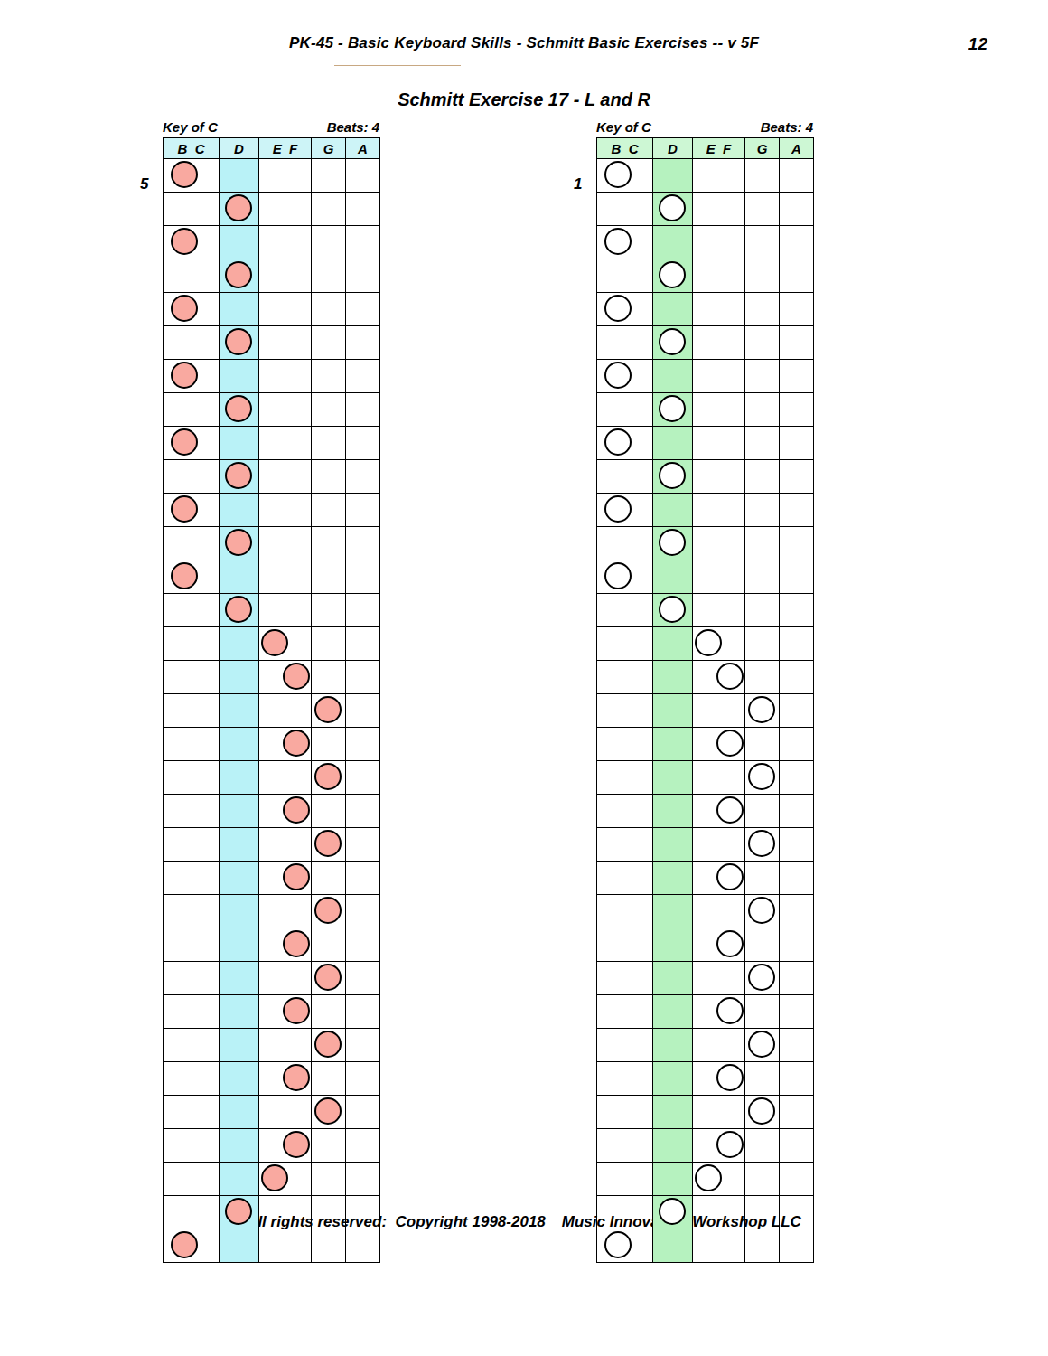PK-45 - Basic Keyboard Skills - Schmitt Basic Exercises -- v 5F 12
Schmitt Exercise 17 - L and R
5 1
Key of C Beats: 4
| B C | D | E F | G | A |
| --- | --- | --- | --- | --- |
Key of C Beats: 4
| B C | D | E F | G | A |
| --- | --- | --- | --- | --- |
All rights reserved: Copyright 1998-2018 Music Innovators Workshop LLC